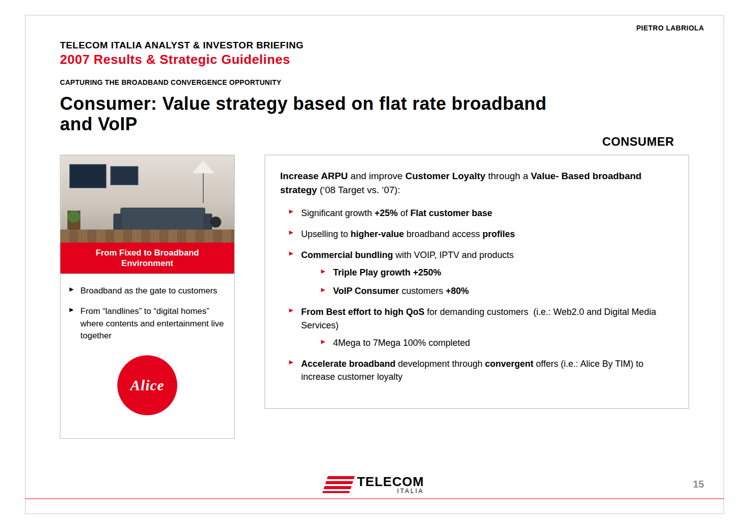PIETRO LABRIOLA
TELECOM ITALIA ANALYST & INVESTOR BRIEFING
2007 Results & Strategic Guidelines
CAPTURING THE BROADBAND CONVERGENCE OPPORTUNITY
Consumer: Value strategy based on flat rate broadband and VoIP
CONSUMER
From Fixed to Broadband
Environment
Broadband as the gate to customers
From “landlines” to “digital homes” where contents and entertainment live together
Alice
Increase ARPU and improve Customer Loyalty through a Value- Based broadband strategy (‘08 Target vs. ‘07):
Significant growth +25% of Flat customer base
Upselling to higher-value broadband access profiles
Commercial bundling with VOIP, IPTV and products
Triple Play growth +250%
VoIP Consumer customers +80%
From Best effort to high QoS for demanding customers (i.e.: Web2.0 and Digital Media Services)
4Mega to 7Mega 100% completed
Accelerate broadband development through convergent offers (i.e.: Alice By TIM) to increase customer loyalty
TELECOM
ITALIA
15